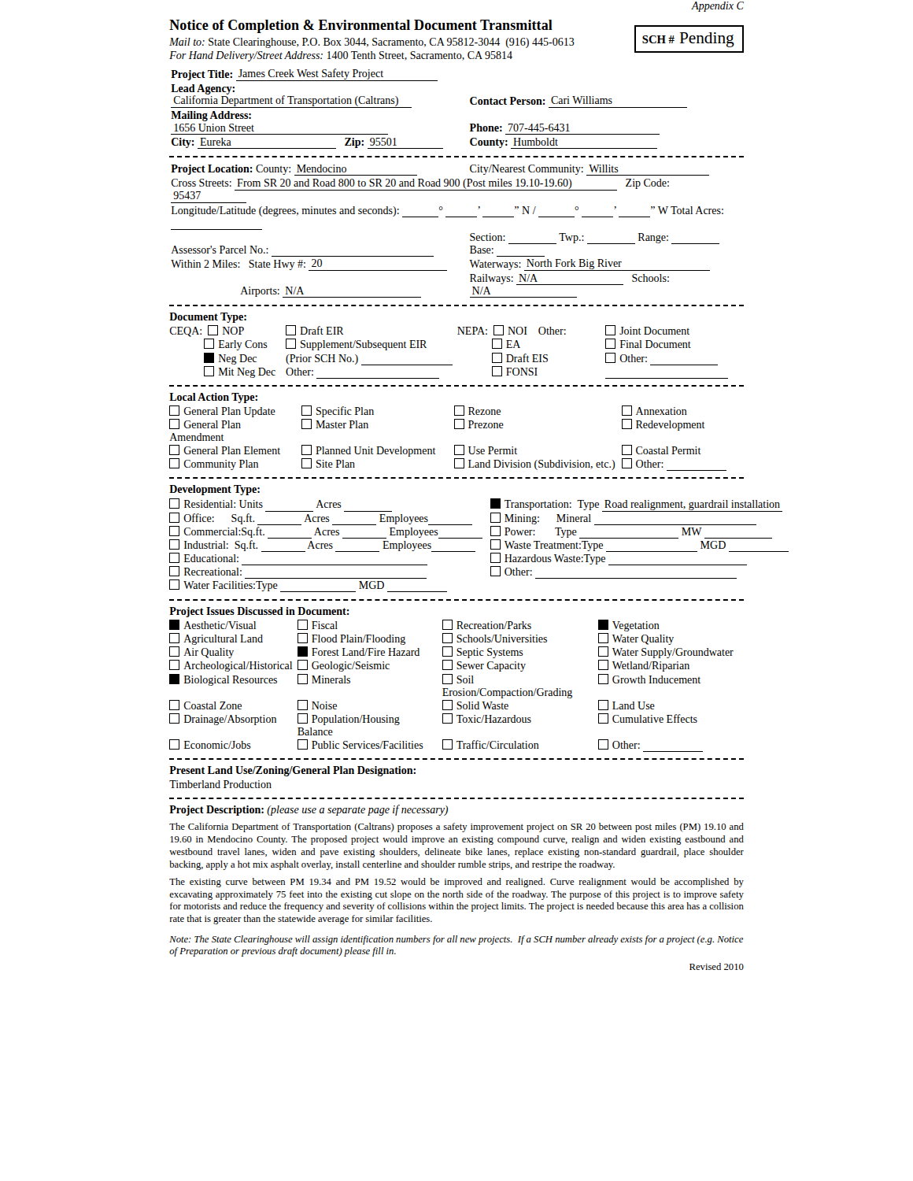Appendix C
Notice of Completion & Environmental Document Transmittal
Mail to: State Clearinghouse, P.O. Box 3044, Sacramento, CA 95812-3044 (916) 445-0613
For Hand Delivery/Street Address: 1400 Tenth Street, Sacramento, CA 95814
SCH #Pending
| Project Title: James Creek West Safety Project | |
| Lead Agency: California Department of Transportation (Caltrans) | Contact Person: Cari Williams |
| Mailing Address: 1656 Union Street | Phone: 707-445-6431 |
| City: Eureka Zip: 95501 | County: Humboldt |
| Project Location: County: Mendocino | City/Nearest Community: Willits |
| Cross Streets: From SR 20 and Road 800 to SR 20 and Road 900 (Post miles 19.10-19.60) Zip Code: 95437 |
| Longitude/Latitude (degrees, minutes and seconds): ° ’ ” N / ° ’ ” W Total Acres: |
| Assessor's Parcel No.: | Section: Twp.: Range: Base: |
| Within 2 Miles: State Hwy #: 20 | Waterways: North Fork Big River |
| Airports: N/A | Railways: N/A Schools: N/A |
Document Type:
CEQA: NOP
Draft EIR
NEPA: NOI Other:
Joint Document
Early Cons
Supplement/Subsequent EIR
EA
Final Document
Neg Dec
(Prior SCH No.)
Draft EIS
Other:
Mit Neg Dec
Other:
FONSI
Local Action Type:
General Plan Update
Specific Plan
Rezone
Annexation
General Plan Amendment
Master Plan
Prezone
Redevelopment
General Plan Element
Planned Unit Development
Use Permit
Coastal Permit
Community Plan
Site Plan
Land Division (Subdivision, etc.)
Other:
Development Type:
Residential: Units Acres
Office: Sq.ft. Acres Employees
Commercial:Sq.ft. Acres Employees
Industrial: Sq.ft. Acres Employees
Educational:
Recreational:
Water Facilities:Type MGD
Transportation: Type Road realignment, guardrail installation
Mining: Mineral
Power: Type MW
Waste Treatment:Type MGD
Hazardous Waste:Type
Other:
Project Issues Discussed in Document:
Aesthetic/Visual
Fiscal
Recreation/Parks
Vegetation
Agricultural Land
Flood Plain/Flooding
Schools/Universities
Water Quality
Air Quality
Forest Land/Fire Hazard
Septic Systems
Water Supply/Groundwater
Archeological/Historical
Geologic/Seismic
Sewer Capacity
Wetland/Riparian
Biological Resources
Minerals
Soil Erosion/Compaction/Grading
Growth Inducement
Coastal Zone
Noise
Solid Waste
Land Use
Drainage/Absorption
Population/Housing Balance
Toxic/Hazardous
Cumulative Effects
Economic/Jobs
Public Services/Facilities
Traffic/Circulation
Other:
Present Land Use/Zoning/General Plan Designation:
Timberland Production
Project Description: (please use a separate page if necessary)
The California Department of Transportation (Caltrans) proposes a safety improvement project on SR 20 between post miles (PM) 19.10 and 19.60 in Mendocino County. The proposed project would improve an existing compound curve, realign and widen existing eastbound and westbound travel lanes, widen and pave existing shoulders, delineate bike lanes, replace existing non-standard guardrail, place shoulder backing, apply a hot mix asphalt overlay, install centerline and shoulder rumble strips, and restripe the roadway.
The existing curve between PM 19.34 and PM 19.52 would be improved and realigned. Curve realignment would be accomplished by excavating approximately 75 feet into the existing cut slope on the north side of the roadway. The purpose of this project is to improve safety for motorists and reduce the frequency and severity of collisions within the project limits. The project is needed because this area has a collision rate that is greater than the statewide average for similar facilities.
Note: The State Clearinghouse will assign identification numbers for all new projects. If a SCH number already exists for a project (e.g. Notice of Preparation or previous draft document) please fill in.
Revised 2010